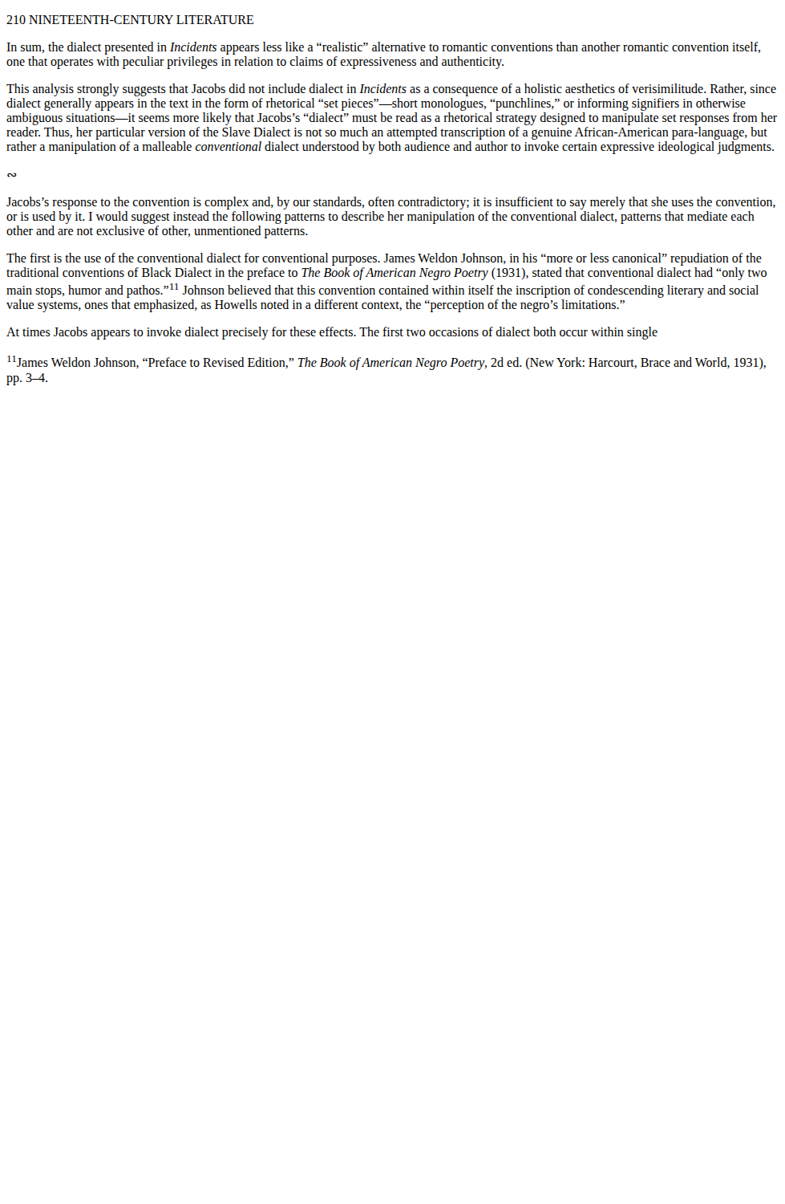210 NINETEENTH-CENTURY LITERATURE
In sum, the dialect presented in Incidents appears less like a “realistic” alternative to romantic conventions than another romantic convention itself, one that operates with peculiar privileges in relation to claims of expressiveness and authenticity.
This analysis strongly suggests that Jacobs did not include dialect in Incidents as a consequence of a holistic aesthetics of verisimilitude. Rather, since dialect generally appears in the text in the form of rhetorical “set pieces”—short monologues, “punchlines,” or informing signifiers in otherwise ambiguous situations—it seems more likely that Jacobs’s “dialect” must be read as a rhetorical strategy designed to manipulate set responses from her reader. Thus, her particular version of the Slave Dialect is not so much an attempted transcription of a genuine African-American para-language, but rather a manipulation of a malleable conventional dialect understood by both audience and author to invoke certain expressive ideological judgments.
∾
Jacobs’s response to the convention is complex and, by our standards, often contradictory; it is insufficient to say merely that she uses the convention, or is used by it. I would suggest instead the following patterns to describe her manipulation of the conventional dialect, patterns that mediate each other and are not exclusive of other, unmentioned patterns.
The first is the use of the conventional dialect for conventional purposes. James Weldon Johnson, in his “more or less canonical” repudiation of the traditional conventions of Black Dialect in the preface to The Book of American Negro Poetry (1931), stated that conventional dialect had “only two main stops, humor and pathos.”11 Johnson believed that this convention contained within itself the inscription of condescending literary and social value systems, ones that emphasized, as Howells noted in a different context, the “perception of the negro’s limitations.”
At times Jacobs appears to invoke dialect precisely for these effects. The first two occasions of dialect both occur within single
11James Weldon Johnson, “Preface to Revised Edition,” The Book of American Negro Poetry, 2d ed. (New York: Harcourt, Brace and World, 1931), pp. 3–4.